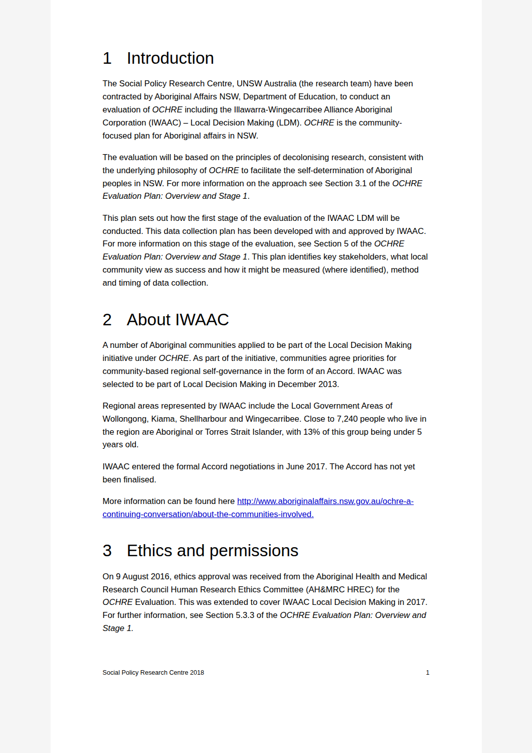1 Introduction
The Social Policy Research Centre, UNSW Australia (the research team) have been contracted by Aboriginal Affairs NSW, Department of Education, to conduct an evaluation of OCHRE including the Illawarra-Wingecarribee Alliance Aboriginal Corporation (IWAAC) – Local Decision Making (LDM). OCHRE is the community-focused plan for Aboriginal affairs in NSW.
The evaluation will be based on the principles of decolonising research, consistent with the underlying philosophy of OCHRE to facilitate the self-determination of Aboriginal peoples in NSW. For more information on the approach see Section 3.1 of the OCHRE Evaluation Plan: Overview and Stage 1.
This plan sets out how the first stage of the evaluation of the IWAAC LDM will be conducted. This data collection plan has been developed with and approved by IWAAC. For more information on this stage of the evaluation, see Section 5 of the OCHRE Evaluation Plan: Overview and Stage 1. This plan identifies key stakeholders, what local community view as success and how it might be measured (where identified), method and timing of data collection.
2 About IWAAC
A number of Aboriginal communities applied to be part of the Local Decision Making initiative under OCHRE. As part of the initiative, communities agree priorities for community-based regional self-governance in the form of an Accord. IWAAC was selected to be part of Local Decision Making in December 2013.
Regional areas represented by IWAAC include the Local Government Areas of Wollongong, Kiama, Shellharbour and Wingecarribee. Close to 7,240 people who live in the region are Aboriginal or Torres Strait Islander, with 13% of this group being under 5 years old.
IWAAC entered the formal Accord negotiations in June 2017. The Accord has not yet been finalised.
More information can be found here http://www.aboriginalaffairs.nsw.gov.au/ochre-a-continuing-conversation/about-the-communities-involved.
3 Ethics and permissions
On 9 August 2016, ethics approval was received from the Aboriginal Health and Medical Research Council Human Research Ethics Committee (AH&MRC HREC) for the OCHRE Evaluation. This was extended to cover IWAAC Local Decision Making in 2017. For further information, see Section 5.3.3 of the OCHRE Evaluation Plan: Overview and Stage 1.
Social Policy Research Centre 2018 1